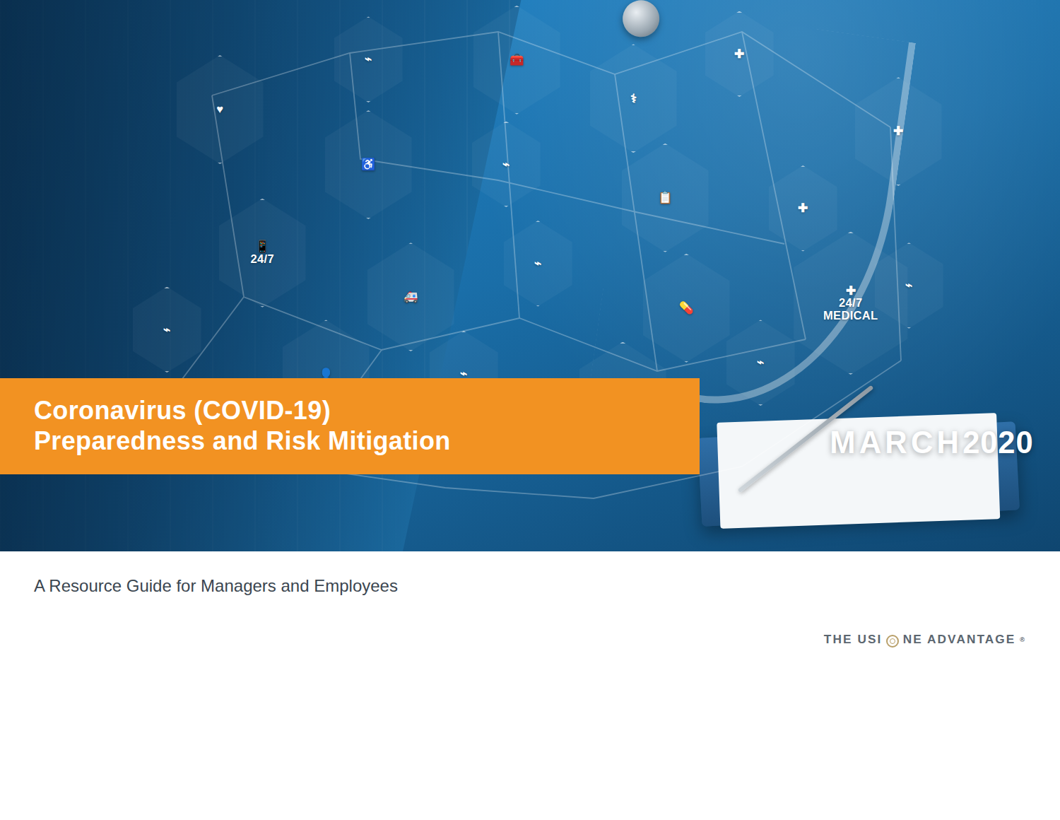♥
⌁
🧰
⚕
✚
✚
♿
⌁
📋
✚
📱
24/7
🚑
⌁
💊
✚
24/7
MEDICAL
⌁
👤
⌁
🧬
⌁
⌁
Coronavirus (COVID-19)
Preparedness and Risk Mitigation
MARCH2020
A Resource Guide for Managers and Employees
THE USI NE ADVANTAGE®